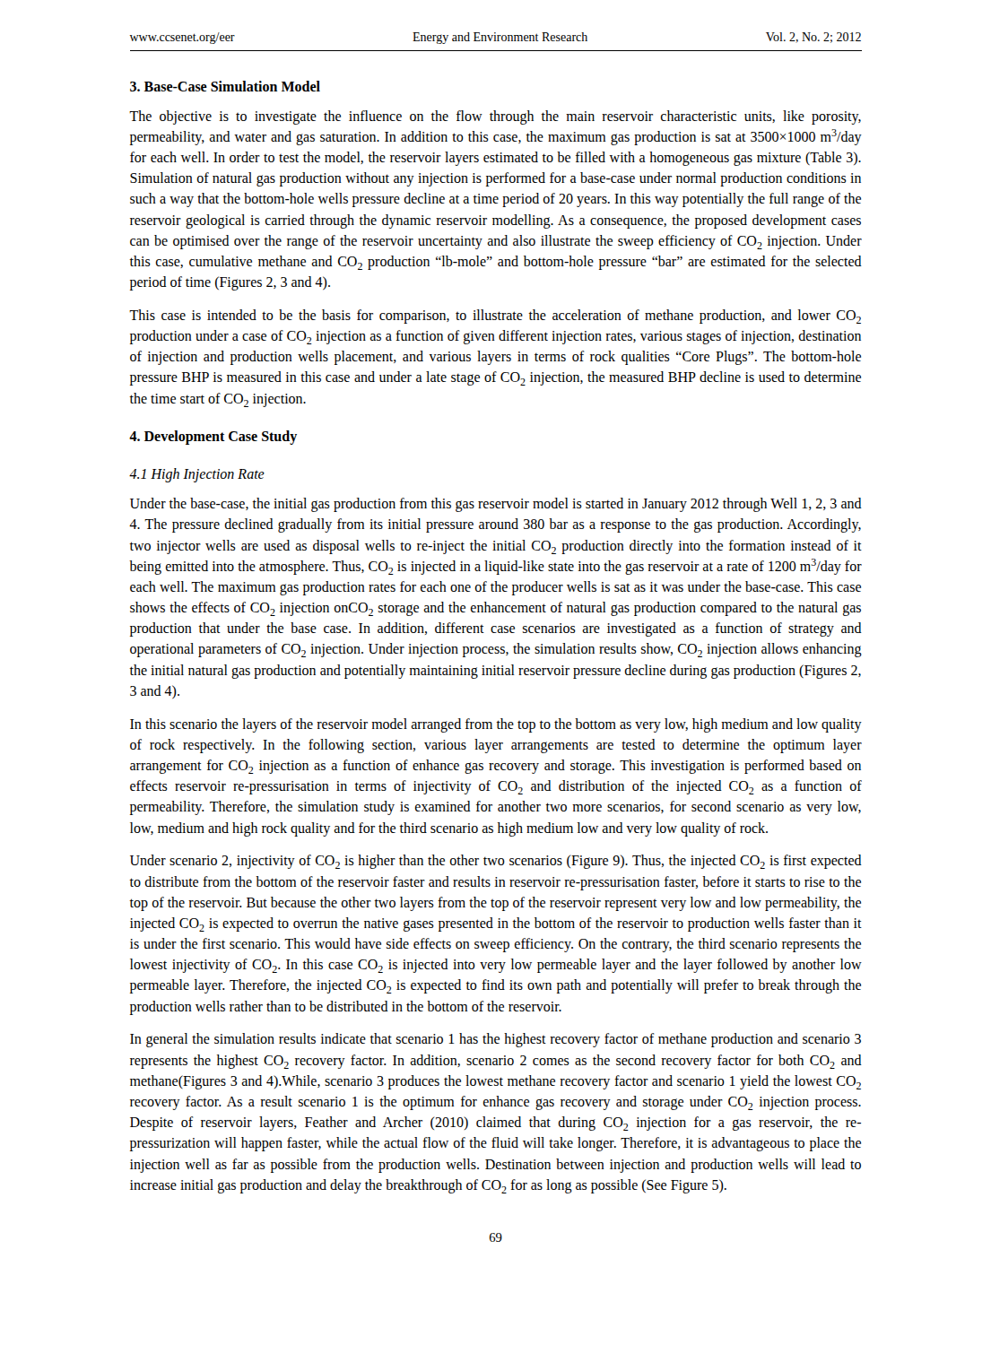www.ccsenet.org/eer Energy and Environment Research Vol. 2, No. 2; 2012
3. Base-Case Simulation Model
The objective is to investigate the influence on the flow through the main reservoir characteristic units, like porosity, permeability, and water and gas saturation. In addition to this case, the maximum gas production is sat at 3500×1000 m3/day for each well. In order to test the model, the reservoir layers estimated to be filled with a homogeneous gas mixture (Table 3). Simulation of natural gas production without any injection is performed for a base-case under normal production conditions in such a way that the bottom-hole wells pressure decline at a time period of 20 years. In this way potentially the full range of the reservoir geological is carried through the dynamic reservoir modelling. As a consequence, the proposed development cases can be optimised over the range of the reservoir uncertainty and also illustrate the sweep efficiency of CO2 injection. Under this case, cumulative methane and CO2 production “lb-mole” and bottom-hole pressure “bar” are estimated for the selected period of time (Figures 2, 3 and 4).
This case is intended to be the basis for comparison, to illustrate the acceleration of methane production, and lower CO2 production under a case of CO2 injection as a function of given different injection rates, various stages of injection, destination of injection and production wells placement, and various layers in terms of rock qualities “Core Plugs”. The bottom-hole pressure BHP is measured in this case and under a late stage of CO2 injection, the measured BHP decline is used to determine the time start of CO2 injection.
4. Development Case Study
4.1 High Injection Rate
Under the base-case, the initial gas production from this gas reservoir model is started in January 2012 through Well 1, 2, 3 and 4. The pressure declined gradually from its initial pressure around 380 bar as a response to the gas production. Accordingly, two injector wells are used as disposal wells to re-inject the initial CO2 production directly into the formation instead of it being emitted into the atmosphere. Thus, CO2 is injected in a liquid-like state into the gas reservoir at a rate of 1200 m3/day for each well. The maximum gas production rates for each one of the producer wells is sat as it was under the base-case. This case shows the effects of CO2 injection onCO2 storage and the enhancement of natural gas production compared to the natural gas production that under the base case. In addition, different case scenarios are investigated as a function of strategy and operational parameters of CO2 injection. Under injection process, the simulation results show, CO2 injection allows enhancing the initial natural gas production and potentially maintaining initial reservoir pressure decline during gas production (Figures 2, 3 and 4).
In this scenario the layers of the reservoir model arranged from the top to the bottom as very low, high medium and low quality of rock respectively. In the following section, various layer arrangements are tested to determine the optimum layer arrangement for CO2 injection as a function of enhance gas recovery and storage. This investigation is performed based on effects reservoir re-pressurisation in terms of injectivity of CO2 and distribution of the injected CO2 as a function of permeability. Therefore, the simulation study is examined for another two more scenarios, for second scenario as very low, low, medium and high rock quality and for the third scenario as high medium low and very low quality of rock.
Under scenario 2, injectivity of CO2 is higher than the other two scenarios (Figure 9). Thus, the injected CO2 is first expected to distribute from the bottom of the reservoir faster and results in reservoir re-pressurisation faster, before it starts to rise to the top of the reservoir. But because the other two layers from the top of the reservoir represent very low and low permeability, the injected CO2 is expected to overrun the native gases presented in the bottom of the reservoir to production wells faster than it is under the first scenario. This would have side effects on sweep efficiency. On the contrary, the third scenario represents the lowest injectivity of CO2. In this case CO2 is injected into very low permeable layer and the layer followed by another low permeable layer. Therefore, the injected CO2 is expected to find its own path and potentially will prefer to break through the production wells rather than to be distributed in the bottom of the reservoir.
In general the simulation results indicate that scenario 1 has the highest recovery factor of methane production and scenario 3 represents the highest CO2 recovery factor. In addition, scenario 2 comes as the second recovery factor for both CO2 and methane(Figures 3 and 4).While, scenario 3 produces the lowest methane recovery factor and scenario 1 yield the lowest CO2 recovery factor. As a result scenario 1 is the optimum for enhance gas recovery and storage under CO2 injection process. Despite of reservoir layers, Feather and Archer (2010) claimed that during CO2 injection for a gas reservoir, the re-pressurization will happen faster, while the actual flow of the fluid will take longer. Therefore, it is advantageous to place the injection well as far as possible from the production wells. Destination between injection and production wells will lead to increase initial gas production and delay the breakthrough of CO2 for as long as possible (See Figure 5).
69